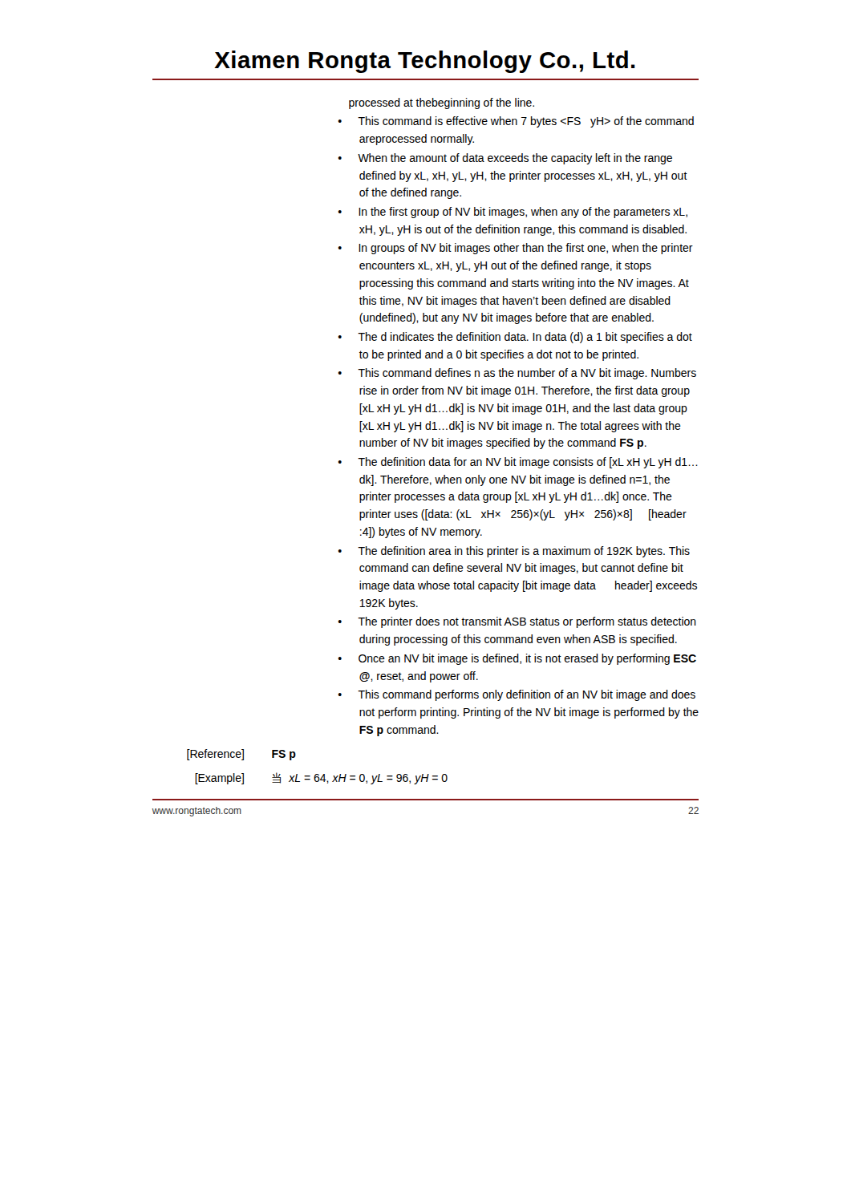Xiamen Rongta Technology Co., Ltd.
processed at thebeginning of the line.
•This command is effective when 7 bytes <FS yH> of the command areprocessed normally.
•When the amount of data exceeds the capacity left in the range defined by xL, xH, yL, yH, the printer processes xL, xH, yL, yH out of the defined range.
•In the first group of NV bit images, when any of the parameters xL, xH, yL, yH is out of the definition range, this command is disabled.
•In groups of NV bit images other than the first one, when the printer encounters xL, xH, yL, yH out of the defined range, it stops processing this command and starts writing into the NV images. At this time, NV bit images that haven’t been defined are disabled (undefined), but any NV bit images before that are enabled.
•The d indicates the definition data. In data (d) a 1 bit specifies a dot to be printed and a 0 bit specifies a dot not to be printed.
•This command defines n as the number of a NV bit image. Numbers rise in order from NV bit image 01H. Therefore, the first data group [xL xH yL yH d1…dk] is NV bit image 01H, and the last data group [xL xH yL yH d1…dk] is NV bit image n. The total agrees with the number of NV bit images specified by the command FS p.
•The definition data for an NV bit image consists of [xL xH yL yH d1…dk]. Therefore, when only one NV bit image is defined n=1, the printer processes a data group [xL xH yL yH d1…dk] once. The printer uses ([data: (xL xH× 256)×(yL yH× 256)×8] [header :4]) bytes of NV memory.
•The definition area in this printer is a maximum of 192K bytes. This command can define several NV bit images, but cannot define bit image data whose total capacity [bit image data header] exceeds 192K bytes.
•The printer does not transmit ASB status or perform status detection during processing of this command even when ASB is specified.
•Once an NV bit image is defined, it is not erased by performing ESC @, reset, and power off.
•This command performs only definition of an NV bit image and does not perform printing. Printing of the NV bit image is performed by the FS p command.
[Reference]
FS p
[Example]
当 xL = 64, xH = 0, yL = 96, yH = 0
www.rongtatech.com 22